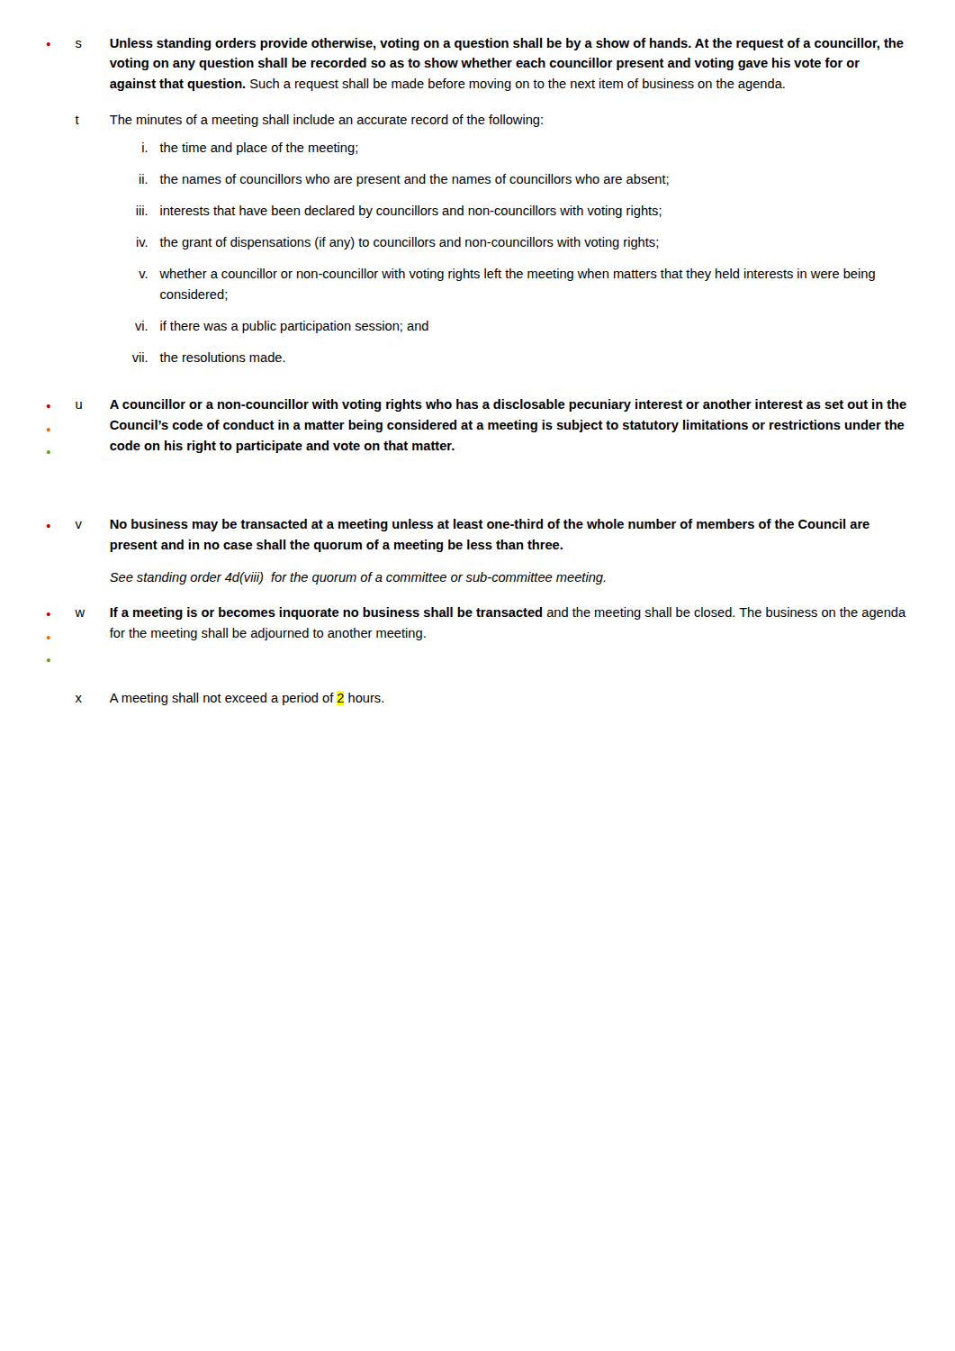•
s
Unless standing orders provide otherwise, voting on a question shall be by a show of hands. At the request of a councillor, the voting on any question shall be recorded so as to show whether each councillor present and voting gave his vote for or against that question. Such a request shall be made before moving on to the next item of business on the agenda.
t
The minutes of a meeting shall include an accurate record of the following:
the time and place of the meeting;
the names of councillors who are present and the names of councillors who are absent;
interests that have been declared by councillors and non-councillors with voting rights;
the grant of dispensations (if any) to councillors and non-councillors with voting rights;
whether a councillor or non-councillor with voting rights left the meeting when matters that they held interests in were being considered;
if there was a public participation session; and
the resolutions made.
• • •
u
A councillor or a non-councillor with voting rights who has a disclosable pecuniary interest or another interest as set out in the Council’s code of conduct in a matter being considered at a meeting is subject to statutory limitations or restrictions under the code on his right to participate and vote on that matter.
•
v
No business may be transacted at a meeting unless at least one-third of the whole number of members of the Council are present and in no case shall the quorum of a meeting be less than three.
See standing order 4d(viii) for the quorum of a committee or sub-committee meeting.
• • •
w
If a meeting is or becomes inquorate no business shall be transacted and the meeting shall be closed. The business on the agenda for the meeting shall be adjourned to another meeting.
x
A meeting shall not exceed a period of 2 hours.